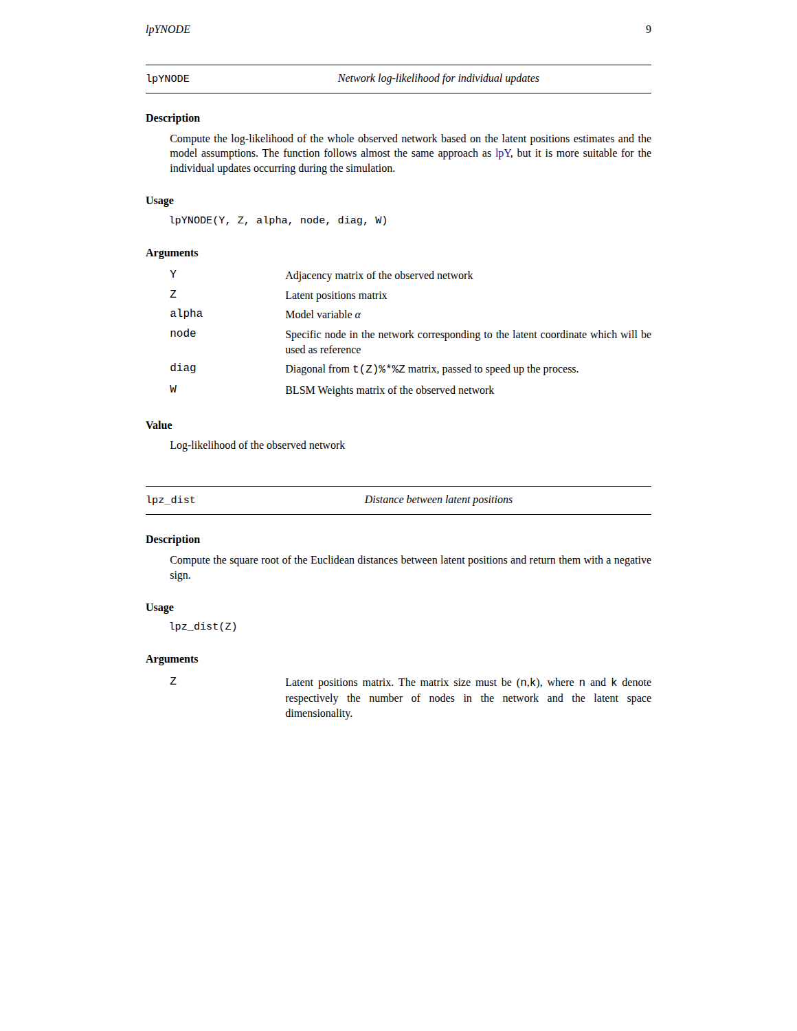lpYNODE 9
lpYNODE Network log-likelihood for individual updates
Description
Compute the log-likelihood of the whole observed network based on the latent positions estimates and the model assumptions. The function follows almost the same approach as lpY, but it is more suitable for the individual updates occurring during the simulation.
Usage
lpYNODE(Y, Z, alpha, node, diag, W)
Arguments
| Y | Adjacency matrix of the observed network |
| Z | Latent positions matrix |
| alpha | Model variable α |
| node | Specific node in the network corresponding to the latent coordinate which will be used as reference |
| diag | Diagonal from t(Z)%*%Z matrix, passed to speed up the process. |
| W | BLSM Weights matrix of the observed network |
Value
Log-likelihood of the observed network
lpz_dist Distance between latent positions
Description
Compute the square root of the Euclidean distances between latent positions and return them with a negative sign.
Usage
lpz_dist(Z)
Arguments
| Z | Latent positions matrix. The matrix size must be ( n , k ), where n and k denote respectively the number of nodes in the network and the latent space dimensionality. |